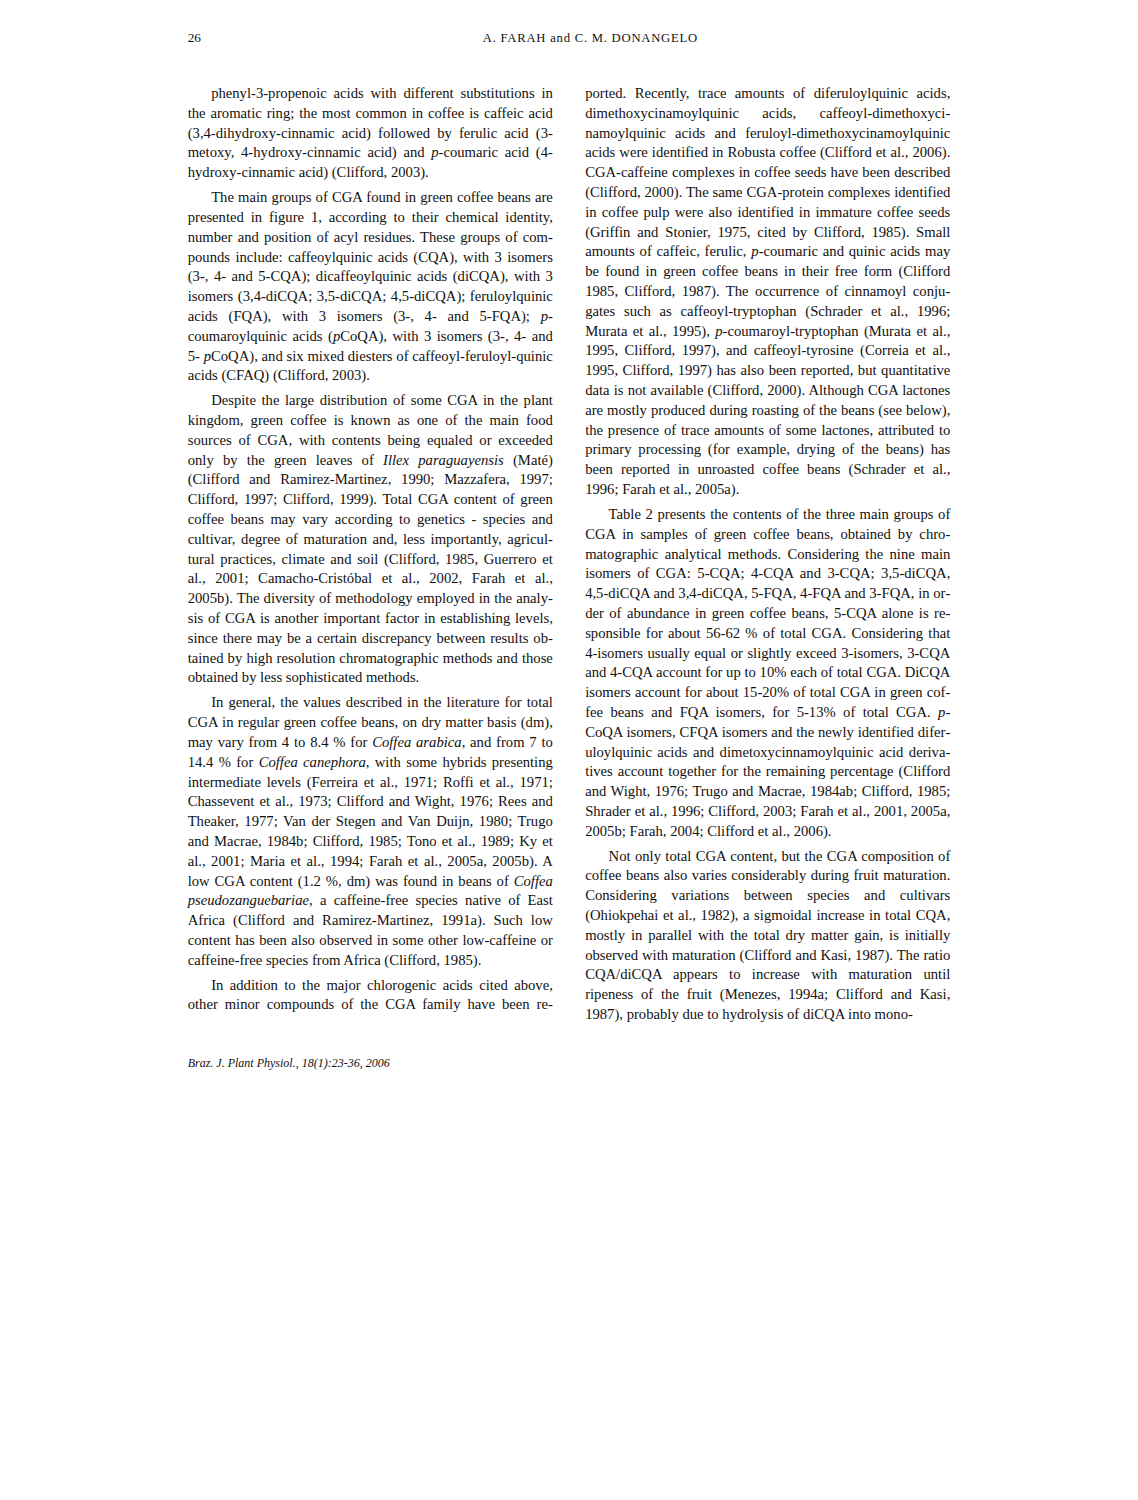26 A. FARAH and C. M. DONANGELO
phenyl-3-propenoic acids with different substitutions in the aromatic ring; the most common in coffee is caffeic acid (3,4-dihydroxy-cinnamic acid) followed by ferulic acid (3-metoxy, 4-hydroxy-cinnamic acid) and p-coumaric acid (4-hydroxy-cinnamic acid) (Clifford, 2003).
The main groups of CGA found in green coffee beans are presented in figure 1, according to their chemical identity, number and position of acyl residues. These groups of compounds include: caffeoylquinic acids (CQA), with 3 isomers (3-, 4- and 5-CQA); dicaffeoylquinic acids (diCQA), with 3 isomers (3,4-diCQA; 3,5-diCQA; 4,5-diCQA); feruloylquinic acids (FQA), with 3 isomers (3-, 4- and 5-FQA); p-coumaroylquinic acids (p CoQA), with 3 isomers (3-, 4- and 5- p CoQA), and six mixed diesters of caffeoyl-feruloyl-quinic acids (CFAQ) (Clifford, 2003).
Despite the large distribution of some CGA in the plant kingdom, green coffee is known as one of the main food sources of CGA, with contents being equaled or exceeded only by the green leaves of Illex paraguayensis (Maté) (Clifford and Ramirez-Martinez, 1990; Mazzafera, 1997; Clifford, 1997; Clifford, 1999). Total CGA content of green coffee beans may vary according to genetics - species and cultivar, degree of maturation and, less importantly, agricultural practices, climate and soil (Clifford, 1985, Guerrero et al., 2001; Camacho-Cristóbal et al., 2002, Farah et al., 2005b). The diversity of methodology employed in the analysis of CGA is another important factor in establishing levels, since there may be a certain discrepancy between results obtained by high resolution chromatographic methods and those obtained by less sophisticated methods.
In general, the values described in the literature for total CGA in regular green coffee beans, on dry matter basis (dm), may vary from 4 to 8.4 % for Coffea arabica, and from 7 to 14.4 % for Coffea canephora, with some hybrids presenting intermediate levels (Ferreira et al., 1971; Roffi et al., 1971; Chassevent et al., 1973; Clifford and Wight, 1976; Rees and Theaker, 1977; Van der Stegen and Van Duijn, 1980; Trugo and Macrae, 1984b; Clifford, 1985; Tono et al., 1989; Ky et al., 2001; Maria et al., 1994; Farah et al., 2005a, 2005b). A low CGA content (1.2 %, dm) was found in beans of Coffea pseudozanguebariae, a caffeine-free species native of East Africa (Clifford and Ramirez-Martinez, 1991a). Such low content has been also observed in some other low-caffeine or caffeine-free species from Africa (Clifford, 1985).
In addition to the major chlorogenic acids cited above, other minor compounds of the CGA family have been reported. Recently, trace amounts of diferuloylquinic acids, dimethoxycinamoylquinic acids, caffeoyl-dimethoxycinamoylquinic acids and feruloyl-dimethoxycinamoylquinic acids were identified in Robusta coffee (Clifford et al., 2006). CGA-caffeine complexes in coffee seeds have been described (Clifford, 2000). The same CGA-protein complexes identified in coffee pulp were also identified in immature coffee seeds (Griffin and Stonier, 1975, cited by Clifford, 1985). Small amounts of caffeic, ferulic, p-coumaric and quinic acids may be found in green coffee beans in their free form (Clifford 1985, Clifford, 1987). The occurrence of cinnamoyl conjugates such as caffeoyl-tryptophan (Schrader et al., 1996; Murata et al., 1995), p-coumaroyl-tryptophan (Murata et al., 1995, Clifford, 1997), and caffeoyl-tyrosine (Correia et al., 1995, Clifford, 1997) has also been reported, but quantitative data is not available (Clifford, 2000). Although CGA lactones are mostly produced during roasting of the beans (see below), the presence of trace amounts of some lactones, attributed to primary processing (for example, drying of the beans) has been reported in unroasted coffee beans (Schrader et al., 1996; Farah et al., 2005a).
Table 2 presents the contents of the three main groups of CGA in samples of green coffee beans, obtained by chromatographic analytical methods. Considering the nine main isomers of CGA: 5-CQA; 4-CQA and 3-CQA; 3,5-diCQA, 4,5-diCQA and 3,4-diCQA, 5-FQA, 4-FQA and 3-FQA, in order of abundance in green coffee beans, 5-CQA alone is responsible for about 56-62 % of total CGA. Considering that 4-isomers usually equal or slightly exceed 3-isomers, 3-CQA and 4-CQA account for up to 10% each of total CGA. DiCQA isomers account for about 15-20% of total CGA in green coffee beans and FQA isomers, for 5-13% of total CGA. p-CoQA isomers, CFQA isomers and the newly identified diferuloylquinic acids and dimetoxycinnamoylquinic acid derivatives account together for the remaining percentage (Clifford and Wight, 1976; Trugo and Macrae, 1984ab; Clifford, 1985; Shrader et al., 1996; Clifford, 2003; Farah et al., 2001, 2005a, 2005b; Farah, 2004; Clifford et al., 2006).
Not only total CGA content, but the CGA composition of coffee beans also varies considerably during fruit maturation. Considering variations between species and cultivars (Ohiokpehai et al., 1982), a sigmoidal increase in total CQA, mostly in parallel with the total dry matter gain, is initially observed with maturation (Clifford and Kasi, 1987). The ratio CQA/diCQA appears to increase with maturation until ripeness of the fruit (Menezes, 1994a; Clifford and Kasi, 1987), probably due to hydrolysis of diCQA into mono-
Braz. J. Plant Physiol., 18(1):23-36, 2006